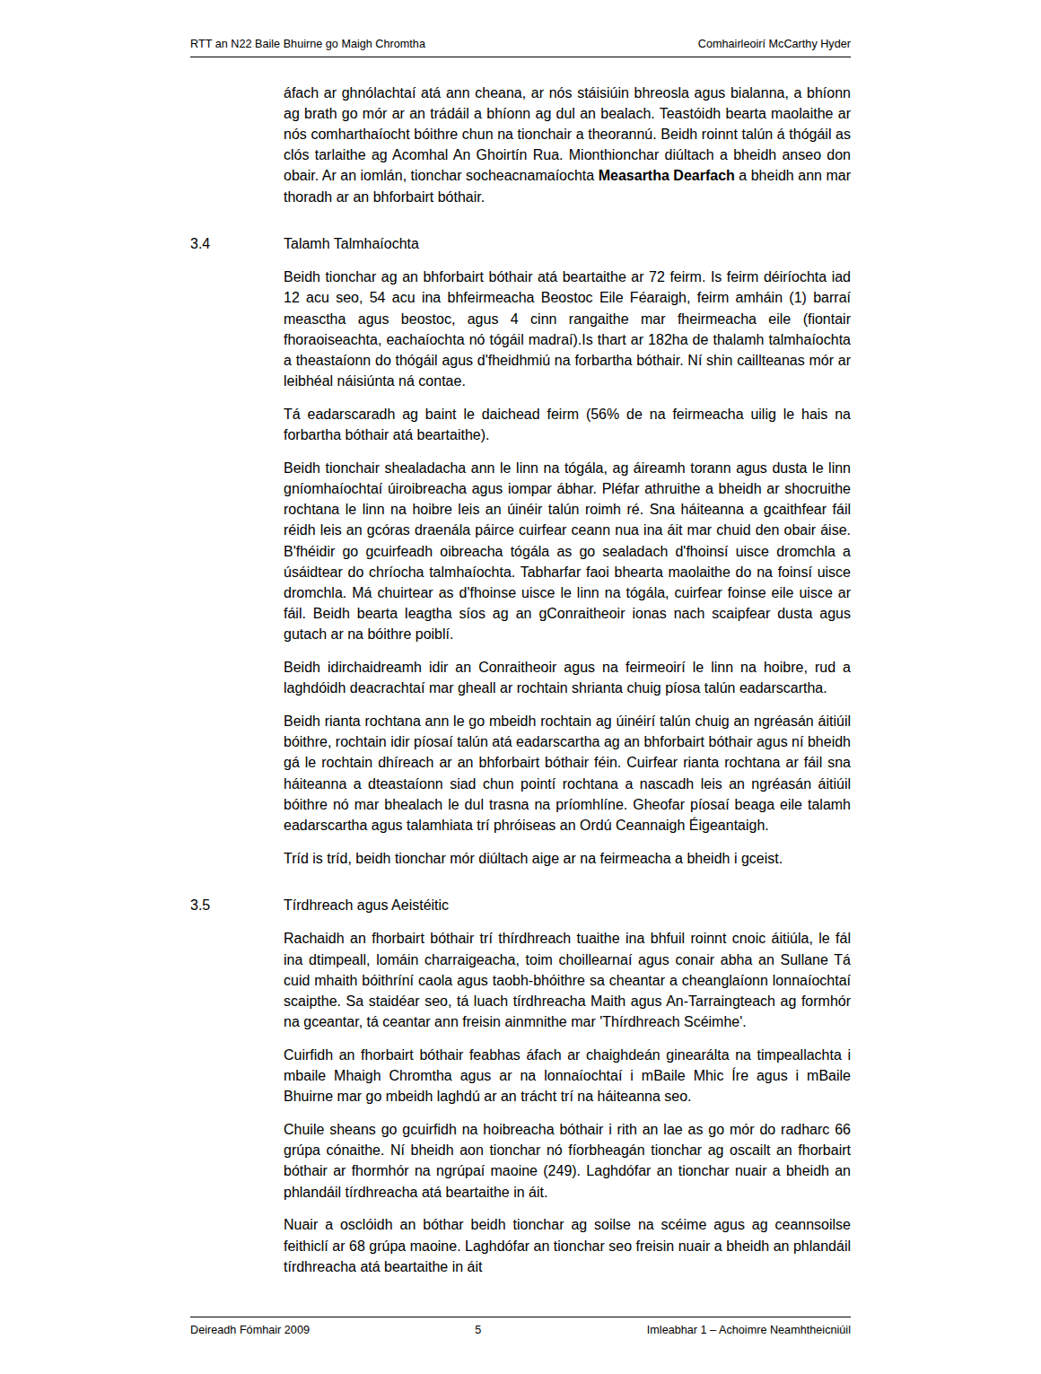RTT an N22 Baile Bhuirne go Maigh Chromtha Comhairleoirí McCarthy Hyder
áfach ar ghnólachtaí atá ann cheana, ar nós stáisiúin bhreosla agus bialanna, a bhíonn ag brath go mór ar an trádáil a bhíonn ag dul an bealach. Teastóidh bearta maolaithe ar nós comharthaíocht bóithre chun na tionchair a theorannú. Beidh roinnt talún á thógáil as clós tarlaithe ag Acomhal An Ghoirtín Rua. Mionthionchar diúltach a bheidh anseo don obair. Ar an iomlán, tionchar socheacnamaíochta Measartha Dearfach a bheidh ann mar thoradh ar an bhforbairt bóthair.
3.4 Talamh Talmhaíochta
Beidh tionchar ag an bhforbairt bóthair atá beartaithe ar 72 feirm. Is feirm déiríochta iad 12 acu seo, 54 acu ina bhfeirmeacha Beostoc Eile Féaraigh, feirm amháin (1) barraí measctha agus beostoc, agus 4 cinn rangaithe mar fheirmeacha eile (fiontair fhoraoiseachta, eachaíochta nó tógáil madraí).Is thart ar 182ha de thalamh talmhaíochta a theastaíonn do thógáil agus d'fheidhmiú na forbartha bóthair. Ní shin caillteanas mór ar leibhéal náisiúnta ná contae.
Tá eadarscaradh ag baint le daichead feirm (56% de na feirmeacha uilig le hais na forbartha bóthair atá beartaithe).
Beidh tionchair shealadacha ann le linn na tógála, ag áireamh torann agus dusta le linn gníomhaíochtaí úiroibreacha agus iompar ábhar. Pléfar athruithe a bheidh ar shocruithe rochtana le linn na hoibre leis an úinéir talún roimh ré. Sna háiteanna a gcaithfear fáil réidh leis an gcóras draenála páirce cuirfear ceann nua ina áit mar chuid den obair áise. B'fhéidir go gcuirfeadh oibreacha tógála as go sealadach d'fhoinsí uisce dromchla a úsáidtear do chríocha talmhaíochta. Tabharfar faoi bhearta maolaithe do na foinsí uisce dromchla. Má chuirtear as d'fhoinse uisce le linn na tógála, cuirfear foinse eile uisce ar fáil. Beidh bearta leagtha síos ag an gConraitheoir ionas nach scaipfear dusta agus gutach ar na bóithre poiblí.
Beidh idirchaidreamh idir an Conraitheoir agus na feirmeoirí le linn na hoibre, rud a laghdóidh deacrachtaí mar gheall ar rochtain shrianta chuig píosa talún eadarscartha.
Beidh rianta rochtana ann le go mbeidh rochtain ag úinéirí talún chuig an ngréasán áitiúil bóithre, rochtain idir píosaí talún atá eadarscartha ag an bhforbairt bóthair agus ní bheidh gá le rochtain dhíreach ar an bhforbairt bóthair féin. Cuirfear rianta rochtana ar fáil sna háiteanna a dteastaíonn siad chun pointí rochtana a nascadh leis an ngréasán áitiúil bóithre nó mar bhealach le dul trasna na príomhlíne. Gheofar píosaí beaga eile talamh eadarscartha agus talamhiata trí phróiseas an Ordú Ceannaigh Éigeantaigh.
Tríd is tríd, beidh tionchar mór diúltach aige ar na feirmeacha a bheidh i gceist.
3.5 Tírdhreach agus Aeistéitic
Rachaidh an fhorbairt bóthair trí thírdhreach tuaithe ina bhfuil roinnt cnoic áitiúla, le fál ina dtimpeall, lomáin charraigeacha, toim choillearnaí agus conair abha an Sullane Tá cuid mhaith bóithríní caola agus taobh-bhóithre sa cheantar a cheanglaíonn lonnaíochtaí scaipthe. Sa staidéar seo, tá luach tírdhreacha Maith agus An-Tarraingteach ag formhór na gceantar, tá ceantar ann freisin ainmnithe mar 'Thírdhreach Scéimhe'.
Cuirfidh an fhorbairt bóthair feabhas áfach ar chaighdeán ginearálta na timpeallachta i mbaile Mhaigh Chromtha agus ar na lonnaíochtaí i mBaile Mhic Íre agus i mBaile Bhuirne mar go mbeidh laghdú ar an trácht trí na háiteanna seo.
Chuile sheans go gcuirfidh na hoibreacha bóthair i rith an lae as go mór do radharc 66 grúpa cónaithe. Ní bheidh aon tionchar nó fíorbheagán tionchar ag oscailt an fhorbairt bóthair ar fhormhór na ngrúpaí maoine (249). Laghdófar an tionchar nuair a bheidh an phlandáil tírdhreacha atá beartaithe in áit.
Nuair a osclóidh an bóthar beidh tionchar ag soilse na scéime agus ag ceannsoilse feithiclí ar 68 grúpa maoine. Laghdófar an tionchar seo freisin nuair a bheidh an phlandáil tírdhreacha atá beartaithe in áit
Deireadh Fómhair 2009 5 Imleabhar 1 – Achoimre Neamhtheicniúil